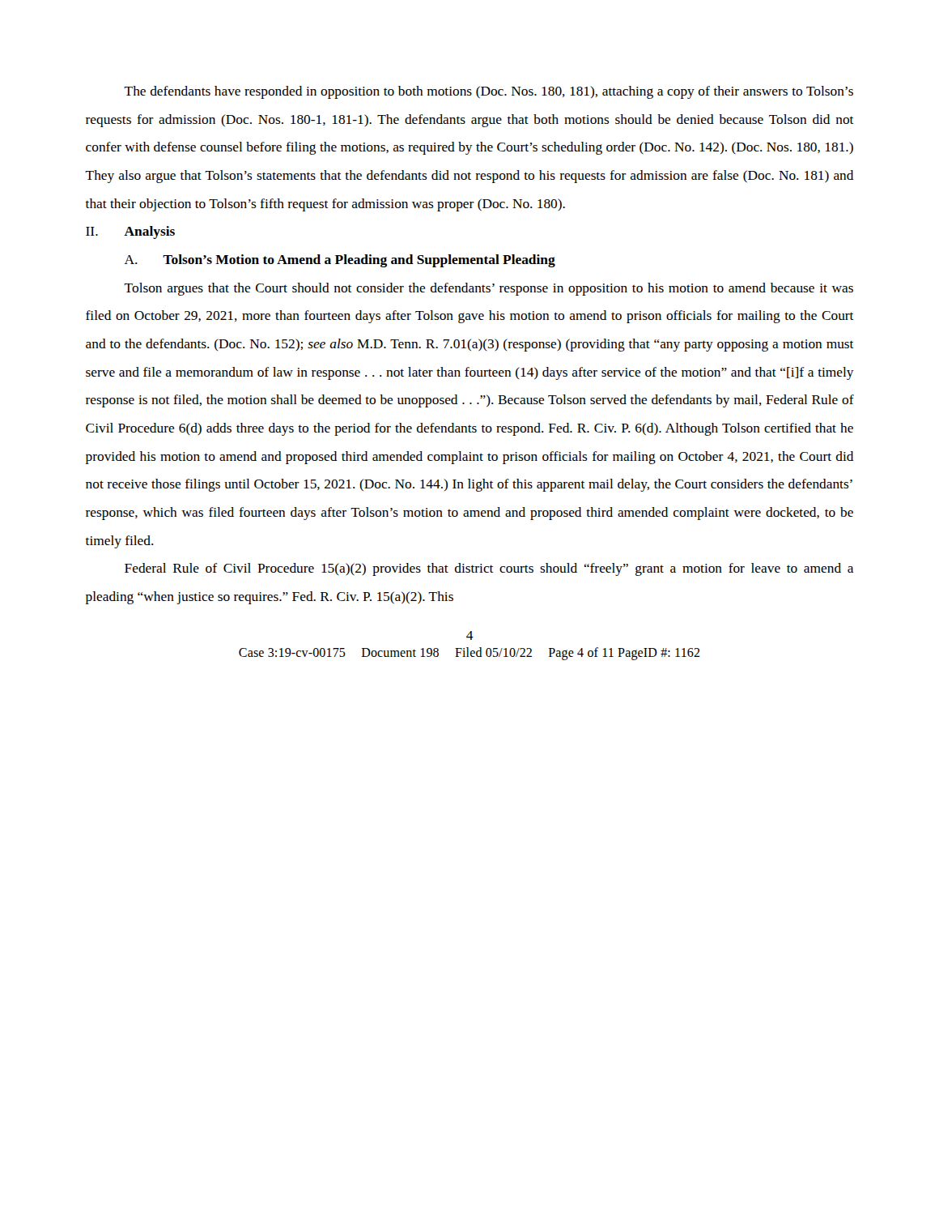The defendants have responded in opposition to both motions (Doc. Nos. 180, 181), attaching a copy of their answers to Tolson’s requests for admission (Doc. Nos. 180-1, 181-1). The defendants argue that both motions should be denied because Tolson did not confer with defense counsel before filing the motions, as required by the Court’s scheduling order (Doc. No. 142). (Doc. Nos. 180, 181.) They also argue that Tolson’s statements that the defendants did not respond to his requests for admission are false (Doc. No. 181) and that their objection to Tolson’s fifth request for admission was proper (Doc. No. 180).
II. Analysis
A. Tolson’s Motion to Amend a Pleading and Supplemental Pleading
Tolson argues that the Court should not consider the defendants’ response in opposition to his motion to amend because it was filed on October 29, 2021, more than fourteen days after Tolson gave his motion to amend to prison officials for mailing to the Court and to the defendants. (Doc. No. 152); see also M.D. Tenn. R. 7.01(a)(3) (response) (providing that “any party opposing a motion must serve and file a memorandum of law in response . . . not later than fourteen (14) days after service of the motion” and that “[i]f a timely response is not filed, the motion shall be deemed to be unopposed . . .”). Because Tolson served the defendants by mail, Federal Rule of Civil Procedure 6(d) adds three days to the period for the defendants to respond. Fed. R. Civ. P. 6(d). Although Tolson certified that he provided his motion to amend and proposed third amended complaint to prison officials for mailing on October 4, 2021, the Court did not receive those filings until October 15, 2021. (Doc. No. 144.) In light of this apparent mail delay, the Court considers the defendants’ response, which was filed fourteen days after Tolson’s motion to amend and proposed third amended complaint were docketed, to be timely filed.
Federal Rule of Civil Procedure 15(a)(2) provides that district courts should “freely” grant a motion for leave to amend a pleading “when justice so requires.” Fed. R. Civ. P. 15(a)(2). This
4
Case 3:19-cv-00175 Document 198 Filed 05/10/22 Page 4 of 11 PageID #: 1162